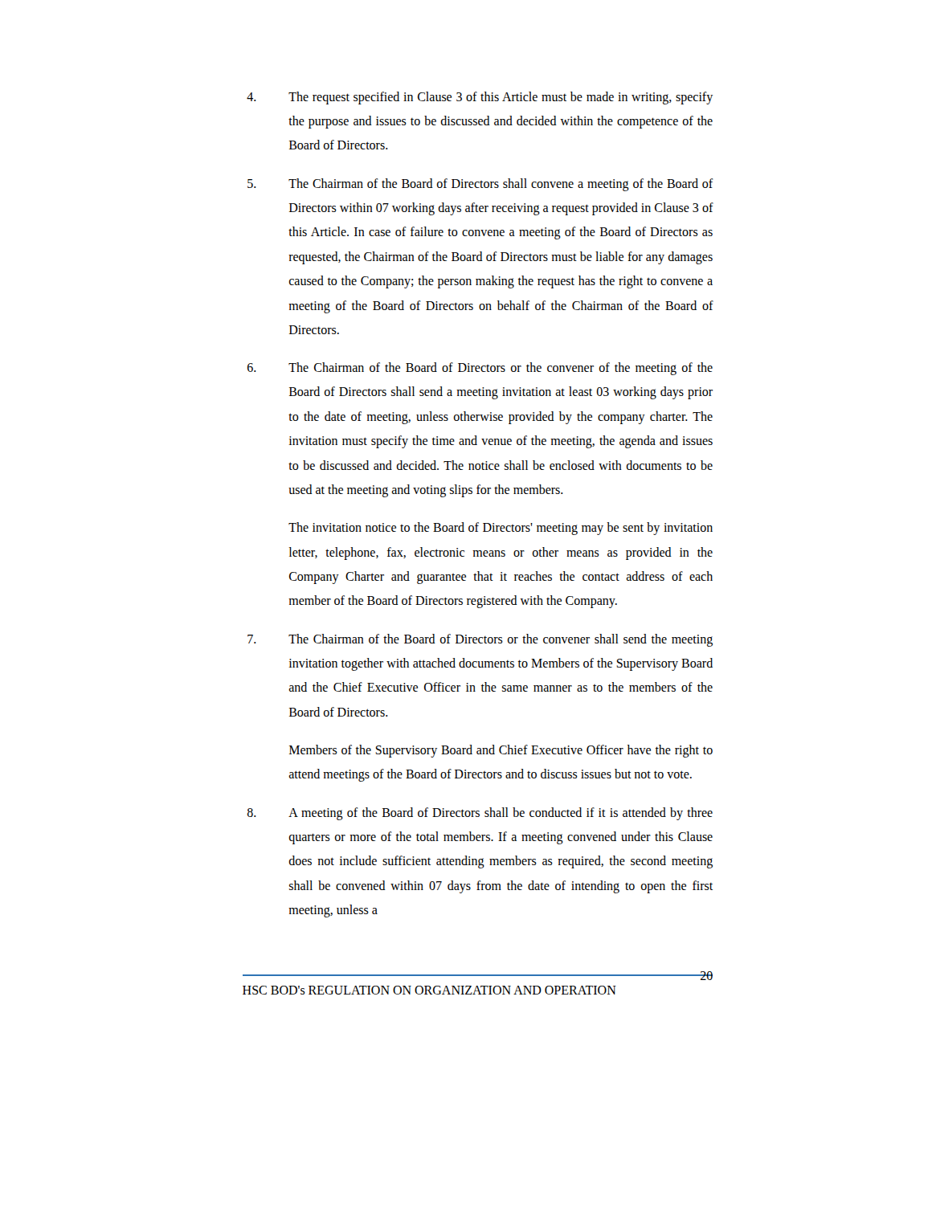4.
The request specified in Clause 3 of this Article must be made in writing, specify the purpose and issues to be discussed and decided within the competence of the Board of Directors.
5.
The Chairman of the Board of Directors shall convene a meeting of the Board of Directors within 07 working days after receiving a request provided in Clause 3 of this Article. In case of failure to convene a meeting of the Board of Directors as requested, the Chairman of the Board of Directors must be liable for any damages caused to the Company; the person making the request has the right to convene a meeting of the Board of Directors on behalf of the Chairman of the Board of Directors.
6.
The Chairman of the Board of Directors or the convener of the meeting of the Board of Directors shall send a meeting invitation at least 03 working days prior to the date of meeting, unless otherwise provided by the company charter. The invitation must specify the time and venue of the meeting, the agenda and issues to be discussed and decided. The notice shall be enclosed with documents to be used at the meeting and voting slips for the members.
The invitation notice to the Board of Directors' meeting may be sent by invitation letter, telephone, fax, electronic means or other means as provided in the Company Charter and guarantee that it reaches the contact address of each member of the Board of Directors registered with the Company.
7.
The Chairman of the Board of Directors or the convener shall send the meeting invitation together with attached documents to Members of the Supervisory Board and the Chief Executive Officer in the same manner as to the members of the Board of Directors.
Members of the Supervisory Board and Chief Executive Officer have the right to attend meetings of the Board of Directors and to discuss issues but not to vote.
8.
A meeting of the Board of Directors shall be conducted if it is attended by three quarters or more of the total members. If a meeting convened under this Clause does not include sufficient attending members as required, the second meeting shall be convened within 07 days from the date of intending to open the first meeting, unless a
20
HSC BOD's REGULATION ON ORGANIZATION AND OPERATION